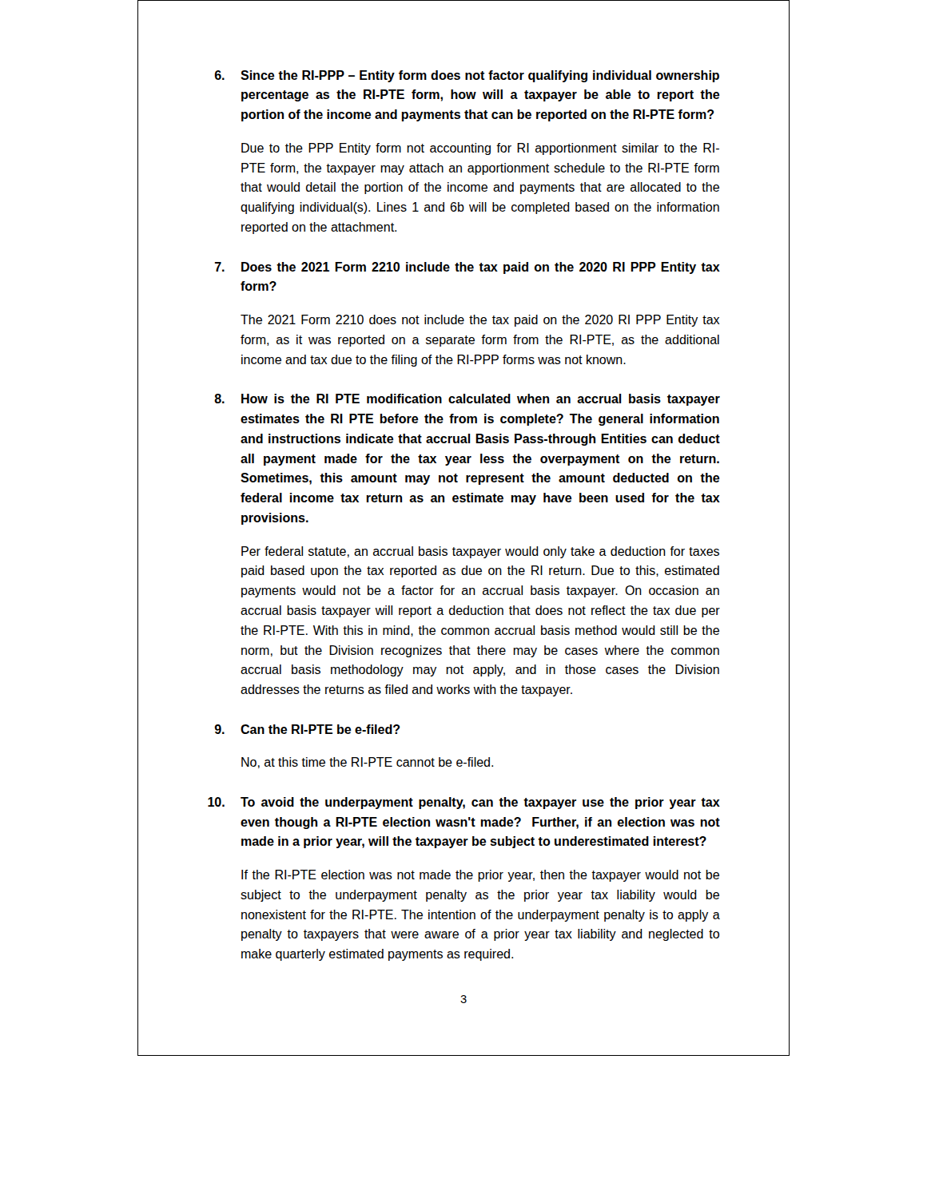Since the RI-PPP – Entity form does not factor qualifying individual ownership percentage as the RI-PTE form, how will a taxpayer be able to report the portion of the income and payments that can be reported on the RI-PTE form?
Due to the PPP Entity form not accounting for RI apportionment similar to the RI-PTE form, the taxpayer may attach an apportionment schedule to the RI-PTE form that would detail the portion of the income and payments that are allocated to the qualifying individual(s). Lines 1 and 6b will be completed based on the information reported on the attachment.
Does the 2021 Form 2210 include the tax paid on the 2020 RI PPP Entity tax form?
The 2021 Form 2210 does not include the tax paid on the 2020 RI PPP Entity tax form, as it was reported on a separate form from the RI-PTE, as the additional income and tax due to the filing of the RI-PPP forms was not known.
How is the RI PTE modification calculated when an accrual basis taxpayer estimates the RI PTE before the from is complete? The general information and instructions indicate that accrual Basis Pass-through Entities can deduct all payment made for the tax year less the overpayment on the return. Sometimes, this amount may not represent the amount deducted on the federal income tax return as an estimate may have been used for the tax provisions.
Per federal statute, an accrual basis taxpayer would only take a deduction for taxes paid based upon the tax reported as due on the RI return. Due to this, estimated payments would not be a factor for an accrual basis taxpayer. On occasion an accrual basis taxpayer will report a deduction that does not reflect the tax due per the RI-PTE. With this in mind, the common accrual basis method would still be the norm, but the Division recognizes that there may be cases where the common accrual basis methodology may not apply, and in those cases the Division addresses the returns as filed and works with the taxpayer.
Can the RI-PTE be e-filed?
No, at this time the RI-PTE cannot be e-filed.
To avoid the underpayment penalty, can the taxpayer use the prior year tax even though a RI-PTE election wasn't made? Further, if an election was not made in a prior year, will the taxpayer be subject to underestimated interest?
If the RI-PTE election was not made the prior year, then the taxpayer would not be subject to the underpayment penalty as the prior year tax liability would be nonexistent for the RI-PTE. The intention of the underpayment penalty is to apply a penalty to taxpayers that were aware of a prior year tax liability and neglected to make quarterly estimated payments as required.
3